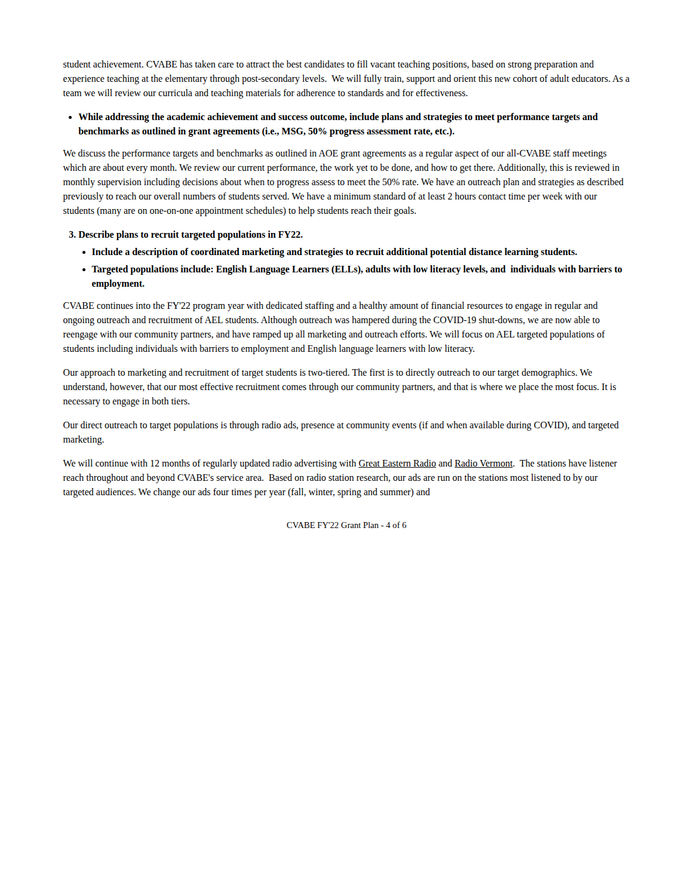student achievement. CVABE has taken care to attract the best candidates to fill vacant teaching positions, based on strong preparation and experience teaching at the elementary through post-secondary levels. We will fully train, support and orient this new cohort of adult educators. As a team we will review our curricula and teaching materials for adherence to standards and for effectiveness.
While addressing the academic achievement and success outcome, include plans and strategies to meet performance targets and benchmarks as outlined in grant agreements (i.e., MSG, 50% progress assessment rate, etc.).
We discuss the performance targets and benchmarks as outlined in AOE grant agreements as a regular aspect of our all-CVABE staff meetings which are about every month. We review our current performance, the work yet to be done, and how to get there. Additionally, this is reviewed in monthly supervision including decisions about when to progress assess to meet the 50% rate. We have an outreach plan and strategies as described previously to reach our overall numbers of students served. We have a minimum standard of at least 2 hours contact time per week with our students (many are on one-on-one appointment schedules) to help students reach their goals.
Describe plans to recruit targeted populations in FY22.
Include a description of coordinated marketing and strategies to recruit additional potential distance learning students.
Targeted populations include: English Language Learners (ELLs), adults with low literacy levels, and individuals with barriers to employment.
CVABE continues into the FY'22 program year with dedicated staffing and a healthy amount of financial resources to engage in regular and ongoing outreach and recruitment of AEL students. Although outreach was hampered during the COVID-19 shut-downs, we are now able to reengage with our community partners, and have ramped up all marketing and outreach efforts. We will focus on AEL targeted populations of students including individuals with barriers to employment and English language learners with low literacy.
Our approach to marketing and recruitment of target students is two-tiered. The first is to directly outreach to our target demographics. We understand, however, that our most effective recruitment comes through our community partners, and that is where we place the most focus. It is necessary to engage in both tiers.
Our direct outreach to target populations is through radio ads, presence at community events (if and when available during COVID), and targeted marketing.
We will continue with 12 months of regularly updated radio advertising with Great Eastern Radio and Radio Vermont. The stations have listener reach throughout and beyond CVABE's service area. Based on radio station research, our ads are run on the stations most listened to by our targeted audiences. We change our ads four times per year (fall, winter, spring and summer) and
CVABE FY'22 Grant Plan - 4 of 6